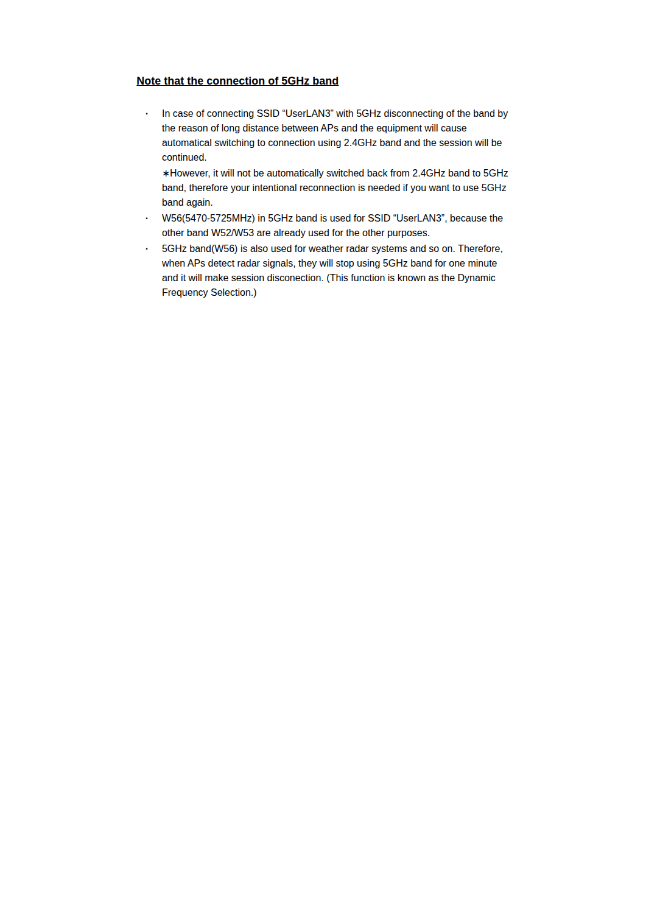Note that the connection of 5GHz band
In case of connecting SSID “UserLAN3” with 5GHz disconnecting of the band by the reason of long distance between APs and the equipment will cause automatical switching to connection using 2.4GHz band and the session will be continued. ∗However, it will not be automatically switched back from 2.4GHz band to 5GHz band, therefore your intentional reconnection is needed if you want to use 5GHz band again.
W56(5470-5725MHz) in 5GHz band is used for SSID “UserLAN3”, because the other band W52/W53 are already used for the other purposes.
5GHz band(W56) is also used for weather radar systems and so on. Therefore, when APs detect radar signals, they will stop using 5GHz band for one minute and it will make session disconection. (This function is known as the Dynamic Frequency Selection.)